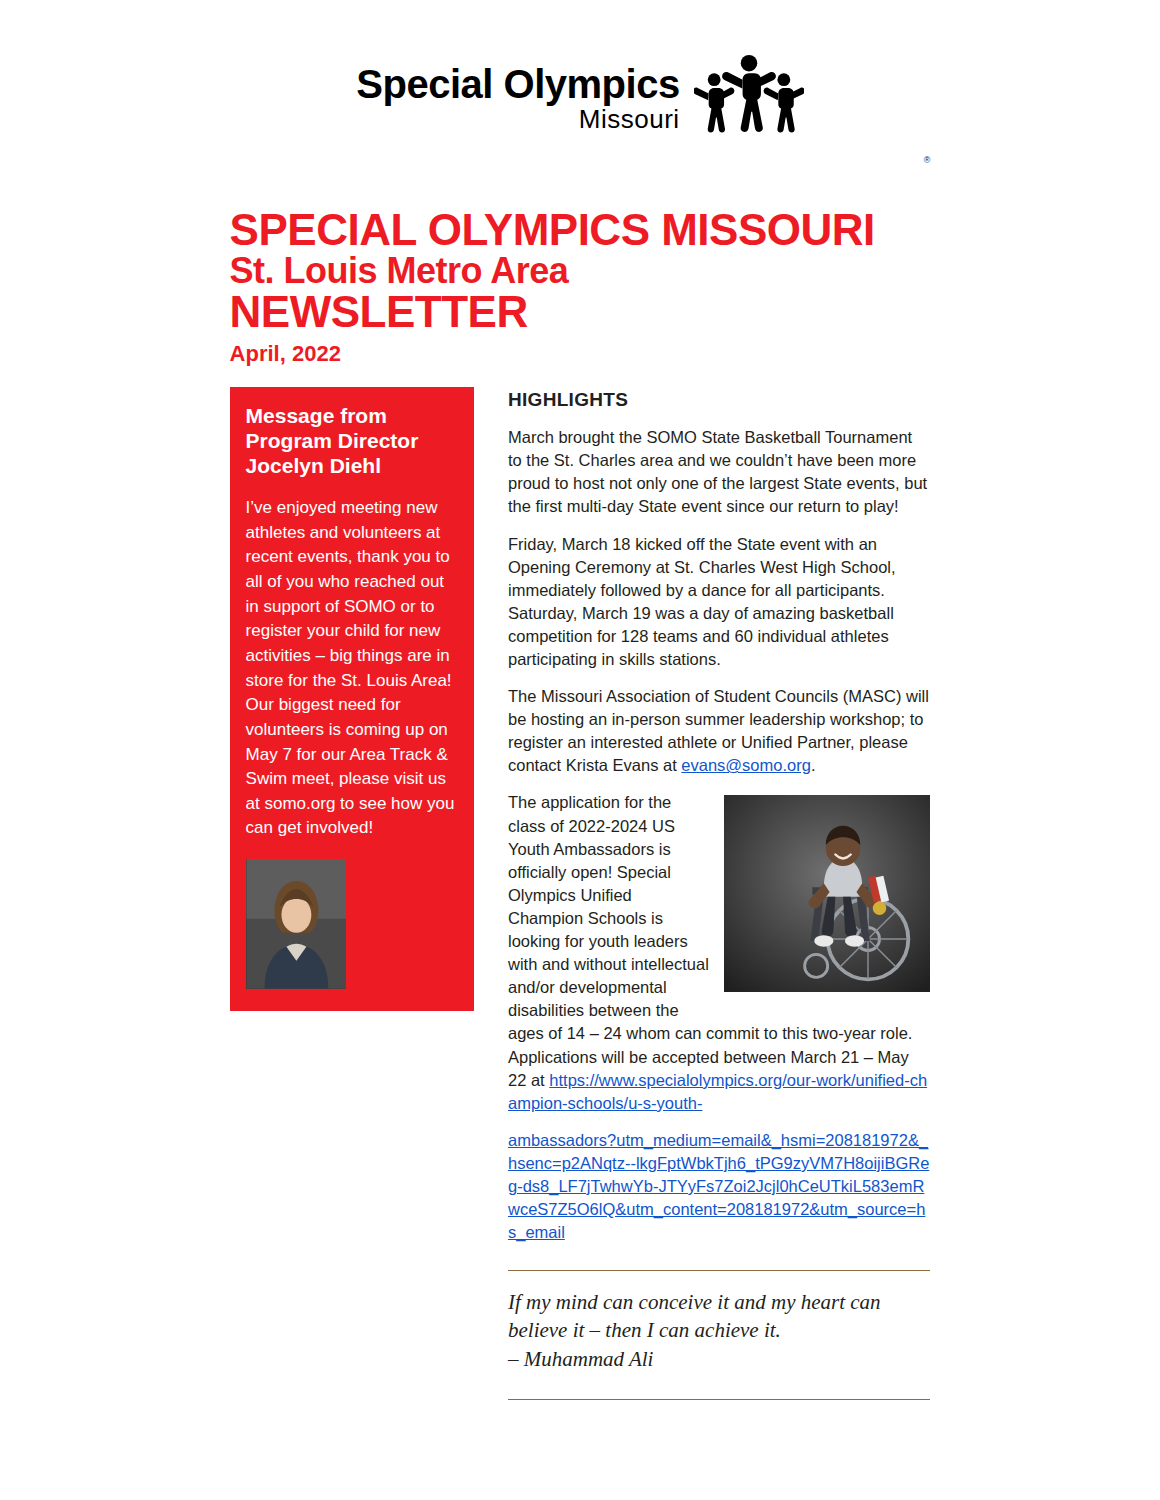Special Olympics Missouri
®
SPECIAL OLYMPICS MISSOURI St. Louis Metro Area NEWSLETTER
April, 2022
Message from
Program Director
Jocelyn Diehl
I’ve enjoyed meeting new athletes and volunteers at recent events, thank you to all of you who reached out in support of SOMO or to register your child for new activities – big things are in store for the St. Louis Area! Our biggest need for volunteers is coming up on May 7 for our Area Track & Swim meet, please visit us at somo.org to see how you can get involved!
HIGHLIGHTS
March brought the SOMO State Basketball Tournament to the St. Charles area and we couldn’t have been more proud to host not only one of the largest State events, but the first multi-day State event since our return to play!
Friday, March 18 kicked off the State event with an Opening Ceremony at St. Charles West High School, immediately followed by a dance for all participants. Saturday, March 19 was a day of amazing basketball competition for 128 teams and 60 individual athletes participating in skills stations.
The Missouri Association of Student Councils (MASC) will be hosting an in-person summer leadership workshop; to register an interested athlete or Unified Partner, please contact Krista Evans at evans@somo.org.
The application for the class of 2022-2024 US Youth Ambassadors is officially open! Special Olympics Unified Champion Schools is looking for youth leaders with and without intellectual and/or developmental disabilities between the ages of 14 – 24 whom can commit to this two-year role. Applications will be accepted between March 21 – May 22 at https://www.specialolympics.org/our-work/unified-champion-schools/u-s-youth-
ambassadors?utm_medium=email&_hsmi=208181972&_hsenc=p2ANqtz--lkgFptWbkTjh6_tPG9zyVM7H8oijiBGReg-ds8_LF7jTwhwYb-JTYyFs7Zoi2Jcjl0hCeUTkiL583emRwceS7Z5O6lQ&utm_content=208181972&utm_source=hs_email
If my mind can conceive it and my heart can believe it – then I can achieve it. – Muhammad Ali